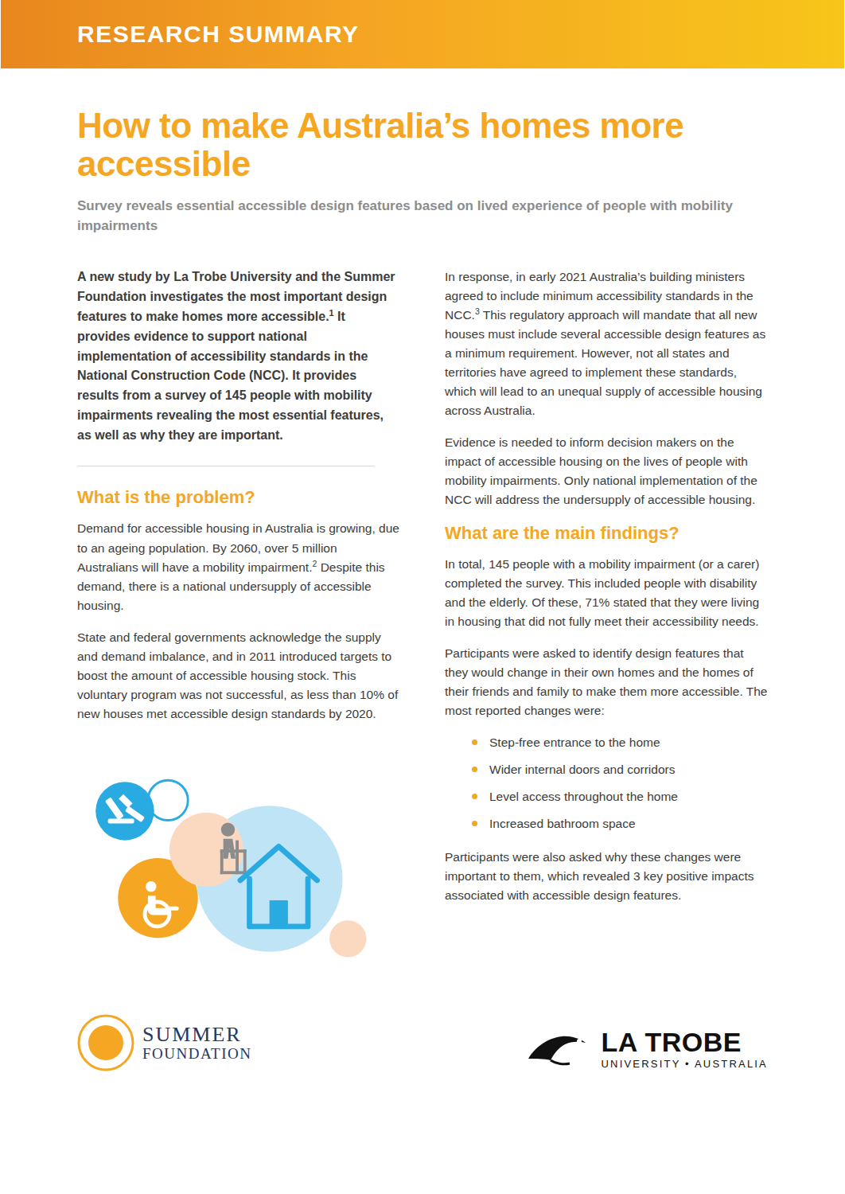Research Summary
How to make Australia’s homes more accessible
Survey reveals essential accessible design features based on lived experience of people with mobility impairments
A new study by La Trobe University and the Summer Foundation investigates the most important design features to make homes more accessible.1 It provides evidence to support national implementation of accessibility standards in the National Construction Code (NCC). It provides results from a survey of 145 people with mobility impairments revealing the most essential features, as well as why they are important.
What is the problem?
Demand for accessible housing in Australia is growing, due to an ageing population. By 2060, over 5 million Australians will have a mobility impairment.2 Despite this demand, there is a national undersupply of accessible housing.
State and federal governments acknowledge the supply and demand imbalance, and in 2011 introduced targets to boost the amount of accessible housing stock. This voluntary program was not successful, as less than 10% of new houses met accessible design standards by 2020.
In response, in early 2021 Australia’s building ministers agreed to include minimum accessibility standards in the NCC.3 This regulatory approach will mandate that all new houses must include several accessible design features as a minimum requirement. However, not all states and territories have agreed to implement these standards, which will lead to an unequal supply of accessible housing across Australia.
Evidence is needed to inform decision makers on the impact of accessible housing on the lives of people with mobility impairments. Only national implementation of the NCC will address the undersupply of accessible housing.
What are the main findings?
In total, 145 people with a mobility impairment (or a carer) completed the survey. This included people with disability and the elderly. Of these, 71% stated that they were living in housing that did not fully meet their accessibility needs.
Participants were asked to identify design features that they would change in their own homes and the homes of their friends and family to make them more accessible. The most reported changes were:
Step-free entrance to the home
Wider internal doors and corridors
Level access throughout the home
Increased bathroom space
Participants were also asked why these changes were important to them, which revealed 3 key positive impacts associated with accessible design features.
SUMMER
FOUNDATION
LA TROBE
UNIVERSITY • AUSTRALIA